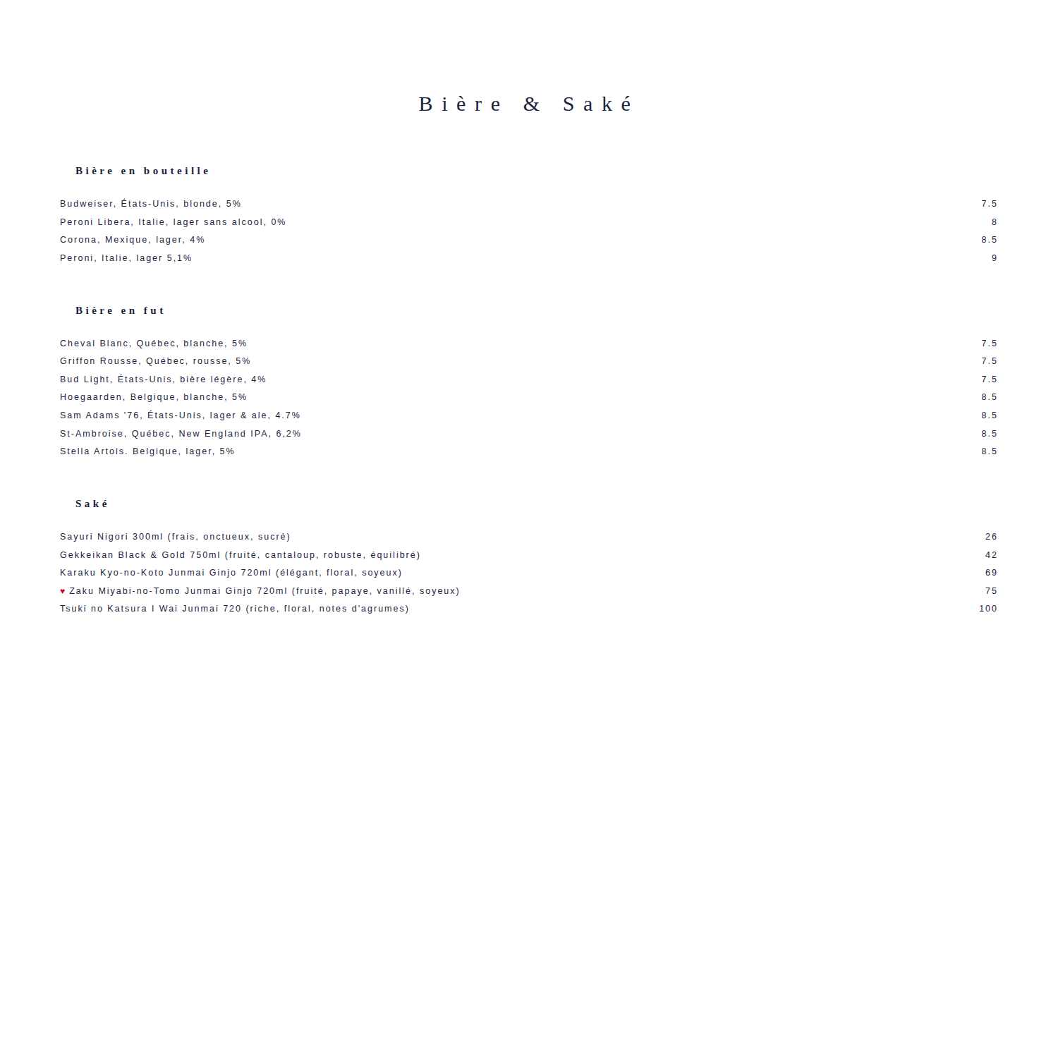Bière & Saké
Bière en bouteille
Budweiser, États-Unis, blonde, 5% 7.5
Peroni Libera, Italie, lager sans alcool, 0% 8
Corona, Mexique, lager, 4% 8.5
Peroni, Italie, lager 5,1% 9
Bière en fut
Cheval Blanc, Québec, blanche, 5% 7.5
Griffon Rousse, Québec, rousse, 5% 7.5
Bud Light, États-Unis, bière légère, 4% 7.5
Hoegaarden, Belgique, blanche, 5% 8.5
Sam Adams '76, États-Unis, lager & ale, 4.7% 8.5
St-Ambroise, Québec, New England IPA, 6,2% 8.5
Stella Artois. Belgique, lager, 5% 8.5
Saké
Sayuri Nigori 300ml (frais, onctueux, sucré) 26
Gekkeikan Black & Gold 750ml (fruité, cantaloup, robuste, équilibré) 42
Karaku Kyo-no-Koto Junmai Ginjo 720ml (élégant, floral, soyeux) 69
♥Zaku Miyabi-no-Tomo Junmai Ginjo 720ml (fruité, papaye, vanillé, soyeux) 75
Tsuki no Katsura I Wai Junmai 720 (riche, floral, notes d'agrumes) 100